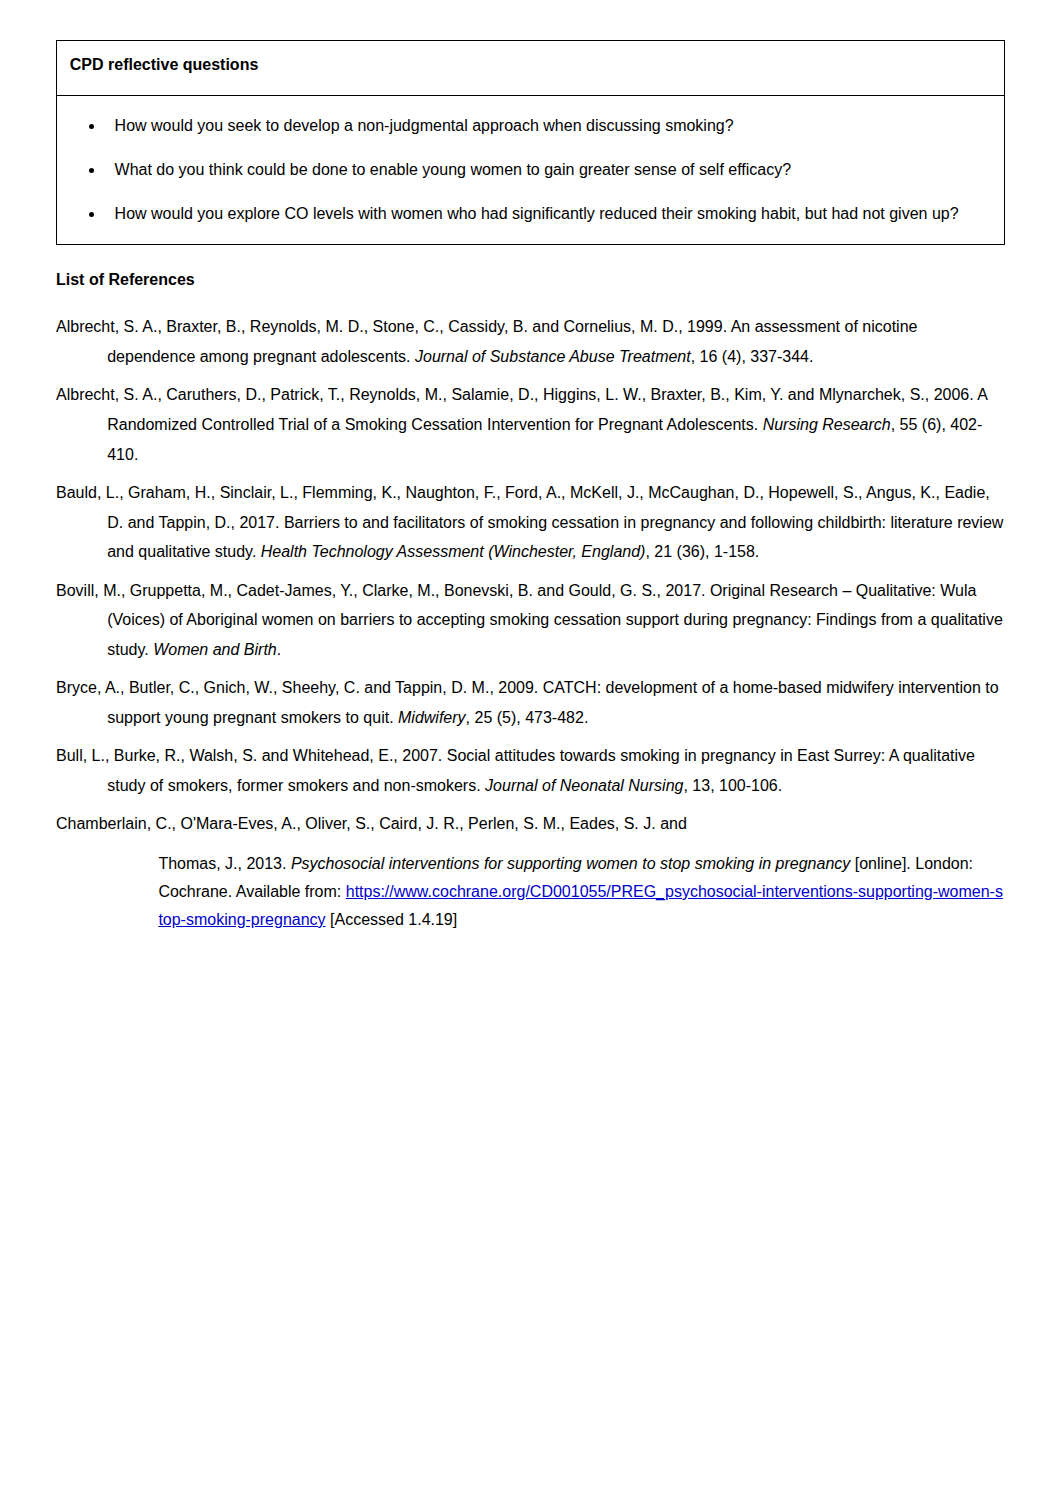| CPD reflective questions |
| How would you seek to develop a non-judgmental approach when discussing smoking? What do you think could be done to enable young women to gain greater sense of self efficacy? How would you explore CO levels with women who had significantly reduced their smoking habit, but had not given up? |
List of References
Albrecht, S. A., Braxter, B., Reynolds, M. D., Stone, C., Cassidy, B. and Cornelius, M. D., 1999. An assessment of nicotine dependence among pregnant adolescents. Journal of Substance Abuse Treatment, 16 (4), 337-344.
Albrecht, S. A., Caruthers, D., Patrick, T., Reynolds, M., Salamie, D., Higgins, L. W., Braxter, B., Kim, Y. and Mlynarchek, S., 2006. A Randomized Controlled Trial of a Smoking Cessation Intervention for Pregnant Adolescents. Nursing Research, 55 (6), 402-410.
Bauld, L., Graham, H., Sinclair, L., Flemming, K., Naughton, F., Ford, A., McKell, J., McCaughan, D., Hopewell, S., Angus, K., Eadie, D. and Tappin, D., 2017. Barriers to and facilitators of smoking cessation in pregnancy and following childbirth: literature review and qualitative study. Health Technology Assessment (Winchester, England), 21 (36), 1-158.
Bovill, M., Gruppetta, M., Cadet-James, Y., Clarke, M., Bonevski, B. and Gould, G. S., 2017. Original Research – Qualitative: Wula (Voices) of Aboriginal women on barriers to accepting smoking cessation support during pregnancy: Findings from a qualitative study. Women and Birth.
Bryce, A., Butler, C., Gnich, W., Sheehy, C. and Tappin, D. M., 2009. CATCH: development of a home-based midwifery intervention to support young pregnant smokers to quit. Midwifery, 25 (5), 473-482.
Bull, L., Burke, R., Walsh, S. and Whitehead, E., 2007. Social attitudes towards smoking in pregnancy in East Surrey: A qualitative study of smokers, former smokers and non-smokers. Journal of Neonatal Nursing, 13, 100-106.
Chamberlain, C., O'Mara-Eves, A., Oliver, S., Caird, J. R., Perlen, S. M., Eades, S. J. and
Thomas, J., 2013. Psychosocial interventions for supporting women to stop smoking in pregnancy [online]. London: Cochrane. Available from: https://www.cochrane.org/CD001055/PREG_psychosocial-interventions-supporting-women-stop-smoking-pregnancy [Accessed 1.4.19]